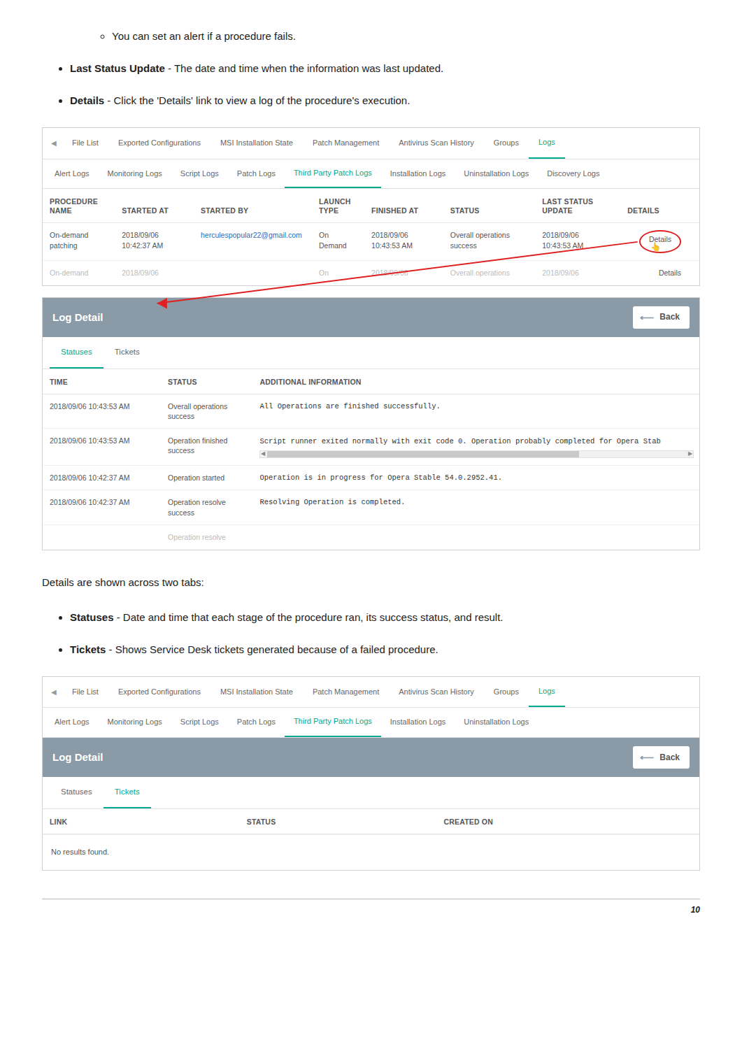You can set an alert if a procedure fails.
Last Status Update - The date and time when the information was last updated.
Details - Click the 'Details' link to view a log of the procedure's execution.
◀ File List Exported Configurations MSI Installation State Patch Management Antivirus Scan History Groups Logs
Alert Logs Monitoring Logs Script Logs Patch Logs Third Party Patch Logs Installation Logs Uninstallation Logs Discovery Logs
| Procedure Name | Started At | Started By | Launch Type | Finished At | Status | Last Status Update | Details |
| --- | --- | --- | --- | --- | --- | --- | --- |
| On-demand patching | 2018/09/06 10:42:37 AM | herculespopular22@gmail.com | On Demand | 2018/09/06 10:43:53 AM | Overall operations success | 2018/09/06 10:43:53 AM | Details 👆 |
| On-demand | 2018/09/06 | | On | 2018/09/06 | Overall operations | 2018/09/06 | Details |
Log Detail ⟵ Back
Statuses Tickets
| Time | Status | Additional Information |
| --- | --- | --- |
| 2018/09/06 10:43:53 AM | Overall operations success | All Operations are finished successfully. |
| 2018/09/06 10:43:53 AM | Operation finished success | Script runner exited normally with exit code 0. Operation probably completed for Opera Stab ◀ ▶ |
| 2018/09/06 10:42:37 AM | Operation started | Operation is in progress for Opera Stable 54.0.2952.41. |
| 2018/09/06 10:42:37 AM | Operation resolve success | Resolving Operation is completed. |
| | Operation resolve | |
Details are shown across two tabs:
Statuses - Date and time that each stage of the procedure ran, its success status, and result.
Tickets - Shows Service Desk tickets generated because of a failed procedure.
◀ File List Exported Configurations MSI Installation State Patch Management Antivirus Scan History Groups Logs
Alert Logs Monitoring Logs Script Logs Patch Logs Third Party Patch Logs Installation Logs Uninstallation Logs
Log Detail ⟵ Back
Statuses Tickets
| Link | Status | Created On |
| --- | --- | --- |
No results found.
10